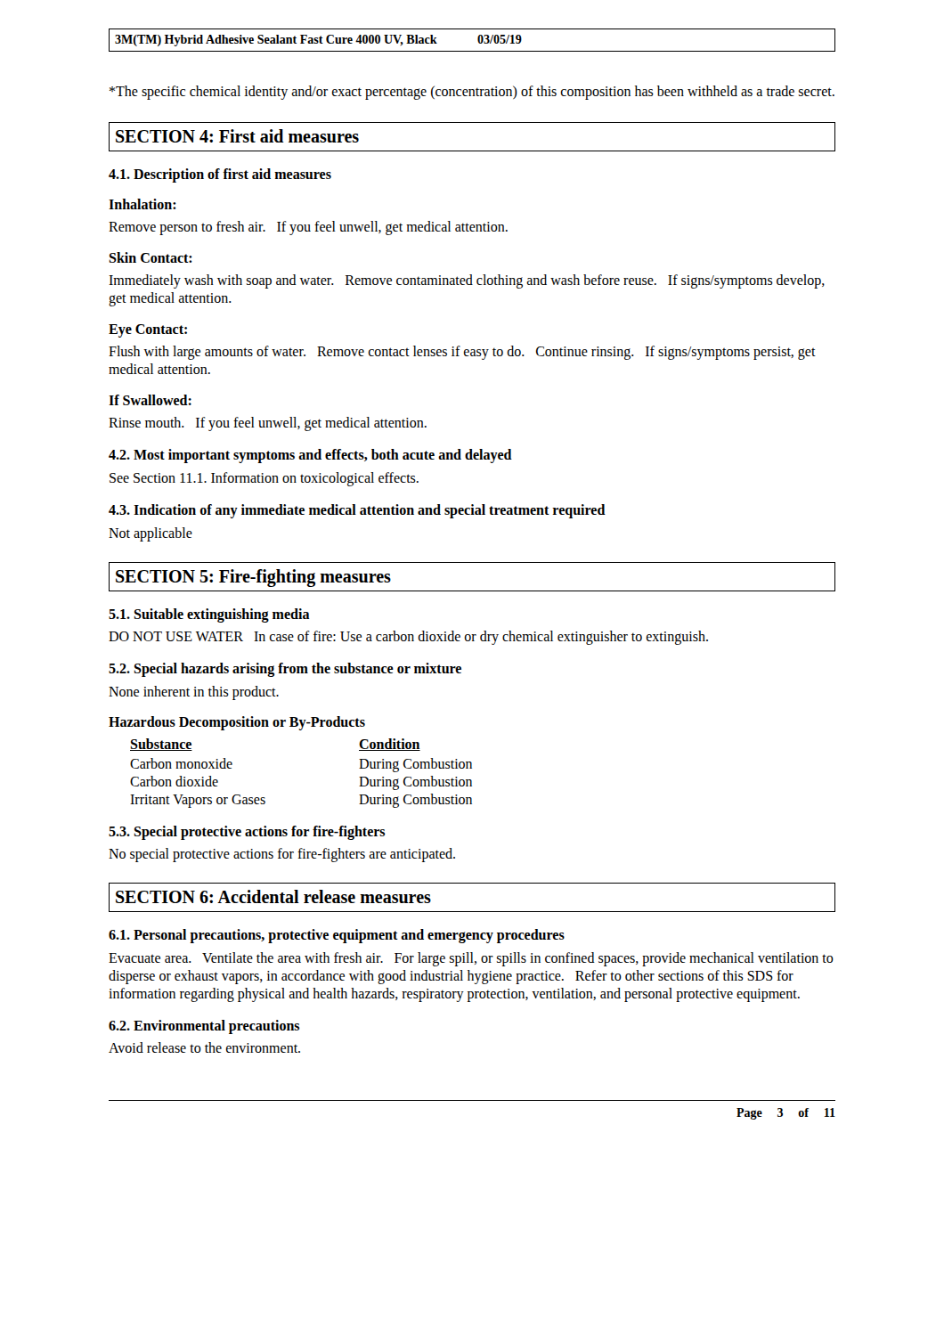3M(TM) Hybrid Adhesive Sealant Fast Cure 4000 UV, Black 03/05/19
*The specific chemical identity and/or exact percentage (concentration) of this composition has been withheld as a trade secret.
SECTION 4: First aid measures
4.1. Description of first aid measures
Inhalation:
Remove person to fresh air. If you feel unwell, get medical attention.
Skin Contact:
Immediately wash with soap and water. Remove contaminated clothing and wash before reuse. If signs/symptoms develop, get medical attention.
Eye Contact:
Flush with large amounts of water. Remove contact lenses if easy to do. Continue rinsing. If signs/symptoms persist, get medical attention.
If Swallowed:
Rinse mouth. If you feel unwell, get medical attention.
4.2. Most important symptoms and effects, both acute and delayed
See Section 11.1. Information on toxicological effects.
4.3. Indication of any immediate medical attention and special treatment required
Not applicable
SECTION 5: Fire-fighting measures
5.1. Suitable extinguishing media
DO NOT USE WATER In case of fire: Use a carbon dioxide or dry chemical extinguisher to extinguish.
5.2. Special hazards arising from the substance or mixture
None inherent in this product.
Hazardous Decomposition or By-Products
| Substance | Condition |
| --- | --- |
| Carbon monoxide | During Combustion |
| Carbon dioxide | During Combustion |
| Irritant Vapors or Gases | During Combustion |
5.3. Special protective actions for fire-fighters
No special protective actions for fire-fighters are anticipated.
SECTION 6: Accidental release measures
6.1. Personal precautions, protective equipment and emergency procedures
Evacuate area. Ventilate the area with fresh air. For large spill, or spills in confined spaces, provide mechanical ventilation to disperse or exhaust vapors, in accordance with good industrial hygiene practice. Refer to other sections of this SDS for information regarding physical and health hazards, respiratory protection, ventilation, and personal protective equipment.
6.2. Environmental precautions
Avoid release to the environment.
Page 3 of 11